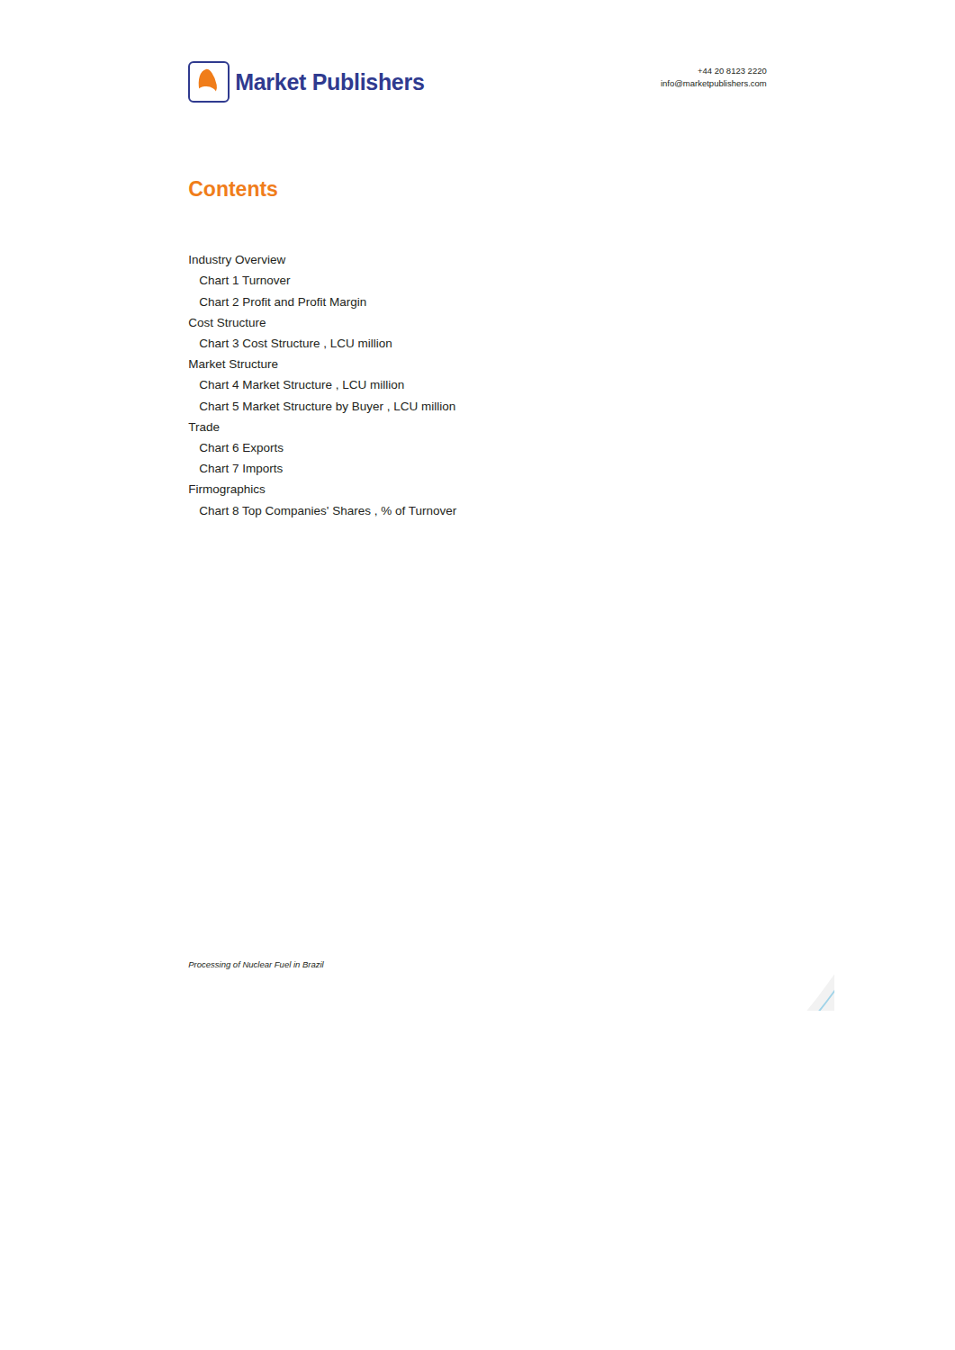Market Publishers
+44 20 8123 2220
info@marketpublishers.com
Contents
Industry Overview
Chart 1 Turnover
Chart 2 Profit and Profit Margin
Cost Structure
Chart 3 Cost Structure , LCU million
Market Structure
Chart 4 Market Structure , LCU million
Chart 5 Market Structure by Buyer , LCU million
Trade
Chart 6 Exports
Chart 7 Imports
Firmographics
Chart 8 Top Companies' Shares , % of Turnover
Processing of Nuclear Fuel in Brazil